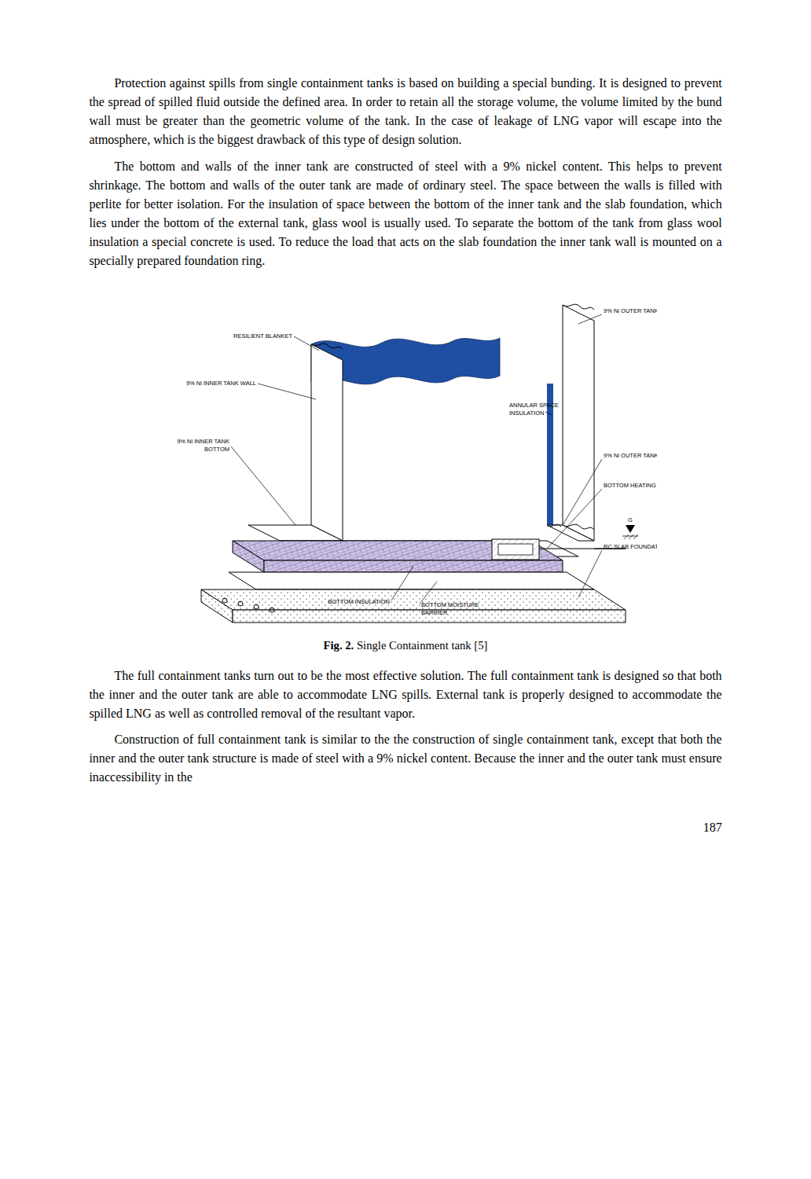Protection against spills from single containment tanks is based on building a special bunding. It is designed to prevent the spread of spilled fluid outside the defined area. In order to retain all the storage volume, the volume limited by the bund wall must be greater than the geometric volume of the tank. In the case of leakage of LNG vapor will escape into the atmosphere, which is the biggest drawback of this type of design solution.
The bottom and walls of the inner tank are constructed of steel with a 9% nickel content. This helps to prevent shrinkage. The bottom and walls of the outer tank are made of ordinary steel. The space between the walls is filled with perlite for better isolation. For the insulation of space between the bottom of the inner tank and the slab foundation, which lies under the bottom of the external tank, glass wool is usually used. To separate the bottom of the tank from glass wool insulation a special concrete is used. To reduce the load that acts on the slab foundation the inner tank wall is mounted on a specially prepared foundation ring.
G RESILIENT BLANKET 9% Ni INNER TANK WALL 9% Ni INNER TANK BOTTOM 9% Ni OUTER TANK WALL ANNULAR SPACE INSULATION 9% Ni OUTER TANK BOTTOM BOTTOM HEATING SYSTEM RC SLAB FOUNDATION BOTTOM INSULATION BOTTOM MOISTURE BARRIER
Fig. 2. Single Containment tank [5]
The full containment tanks turn out to be the most effective solution. The full containment tank is designed so that both the inner and the outer tank are able to accommodate LNG spills. External tank is properly designed to accommodate the spilled LNG as well as controlled removal of the resultant vapor.
Construction of full containment tank is similar to the the construction of single containment tank, except that both the inner and the outer tank structure is made of steel with a 9% nickel content. Because the inner and the outer tank must ensure inaccessibility in the
187